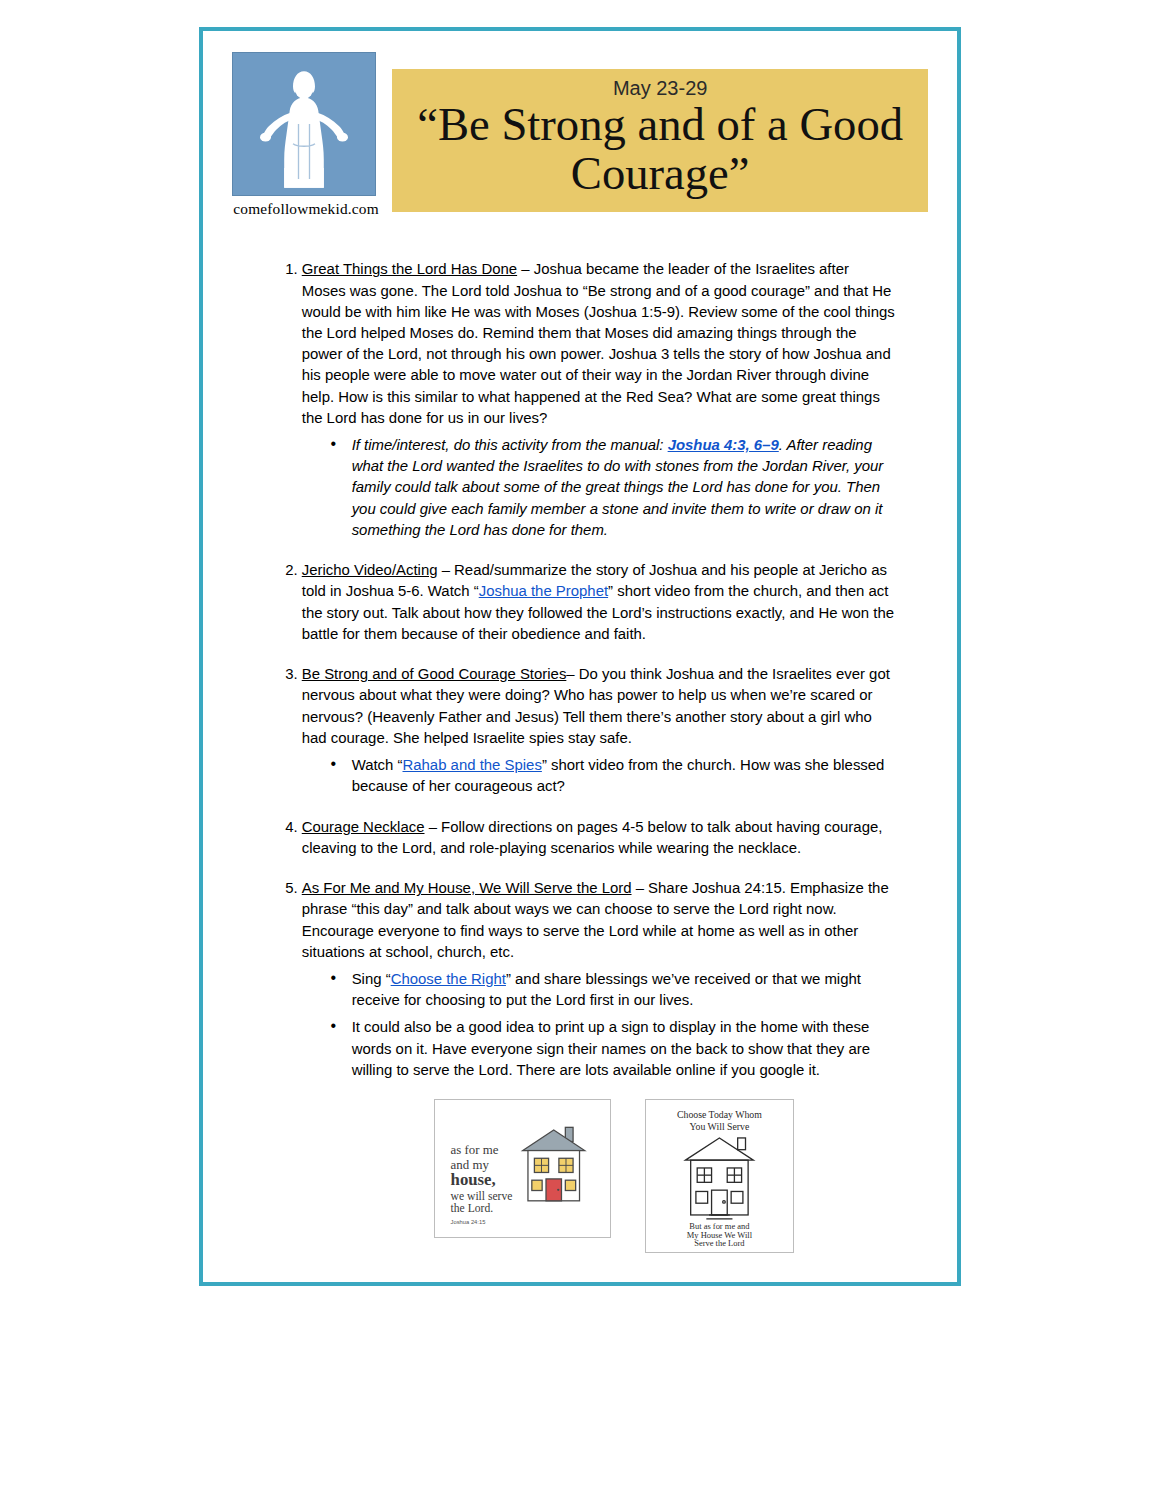comefollowmekid.com
May 23-29
“Be Strong and of a Good Courage”
Great Things the Lord Has Done – Joshua became the leader of the Israelites after Moses was gone. The Lord told Joshua to “Be strong and of a good courage” and that He would be with him like He was with Moses (Joshua 1:5-9). Review some of the cool things the Lord helped Moses do. Remind them that Moses did amazing things through the power of the Lord, not through his own power. Joshua 3 tells the story of how Joshua and his people were able to move water out of their way in the Jordan River through divine help. How is this similar to what happened at the Red Sea? What are some great things the Lord has done for us in our lives?
If time/interest, do this activity from the manual: Joshua 4:3, 6–9. After reading what the Lord wanted the Israelites to do with stones from the Jordan River, your family could talk about some of the great things the Lord has done for you. Then you could give each family member a stone and invite them to write or draw on it something the Lord has done for them.
Jericho Video/Acting – Read/summarize the story of Joshua and his people at Jericho as told in Joshua 5-6. Watch “Joshua the Prophet” short video from the church, and then act the story out. Talk about how they followed the Lord’s instructions exactly, and He won the battle for them because of their obedience and faith.
Be Strong and of Good Courage Stories– Do you think Joshua and the Israelites ever got nervous about what they were doing? Who has power to help us when we’re scared or nervous? (Heavenly Father and Jesus) Tell them there’s another story about a girl who had courage. She helped Israelite spies stay safe.
Watch “Rahab and the Spies” short video from the church. How was she blessed because of her courageous act?
Courage Necklace – Follow directions on pages 4-5 below to talk about having courage, cleaving to the Lord, and role-playing scenarios while wearing the necklace.
As For Me and My House, We Will Serve the Lord – Share Joshua 24:15. Emphasize the phrase “this day” and talk about ways we can choose to serve the Lord right now. Encourage everyone to find ways to serve the Lord while at home as well as in other situations at school, church, etc.
Sing “Choose the Right” and share blessings we’ve received or that we might receive for choosing to put the Lord first in our lives.
It could also be a good idea to print up a sign to display in the home with these words on it. Have everyone sign their names on the back to show that they are willing to serve the Lord. There are lots available online if you google it.
as for me and my house, we will serve the Lord. Joshua 24:15
Choose Today Whom You Will Serve But as for me and My House We Will Serve the Lord